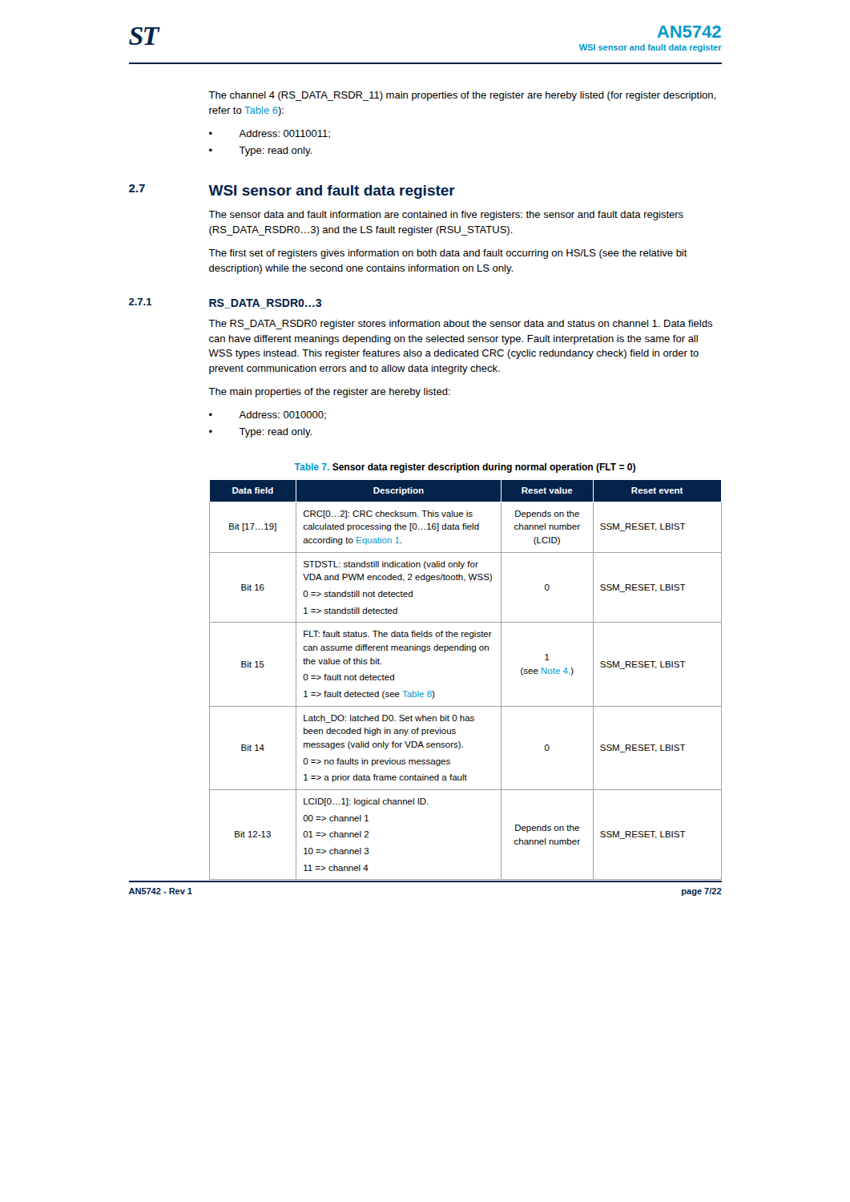ST
AN5742
WSI sensor and fault data register
The channel 4 (RS_DATA_RSDR_11) main properties of the register are hereby listed (for register description, refer to Table 6):
Address: 00110011;
Type: read only.
2.7
WSI sensor and fault data register
The sensor data and fault information are contained in five registers: the sensor and fault data registers (RS_DATA_RSDR0…3) and the LS fault register (RSU_STATUS).
The first set of registers gives information on both data and fault occurring on HS/LS (see the relative bit description) while the second one contains information on LS only.
2.7.1
RS_DATA_RSDR0…3
The RS_DATA_RSDR0 register stores information about the sensor data and status on channel 1. Data fields can have different meanings depending on the selected sensor type. Fault interpretation is the same for all WSS types instead. This register features also a dedicated CRC (cyclic redundancy check) field in order to prevent communication errors and to allow data integrity check.
The main properties of the register are hereby listed:
Address: 0010000;
Type: read only.
Table 7. Sensor data register description during normal operation (FLT = 0)
| Data field | Description | Reset value | Reset event |
| --- | --- | --- | --- |
| Bit [17…19] | CRC[0…2]: CRC checksum. This value is calculated processing the [0…16] data field according to Equation 1 . | Depends on the channel number (LCID) | SSM_RESET, LBIST |
| Bit 16 | STDSTL: standstill indication (valid only for VDA and PWM encoded, 2 edges/tooth, WSS) 0 => standstill not detected 1 => standstill detected | 0 | SSM_RESET, LBIST |
| Bit 15 | FLT: fault status. The data fields of the register can assume different meanings depending on the value of this bit. 0 => fault not detected 1 => fault detected (see Table 8 ) | 1 (see Note 4. ) | SSM_RESET, LBIST |
| Bit 14 | Latch_DO: latched D0. Set when bit 0 has been decoded high in any of previous messages (valid only for VDA sensors). 0 => no faults in previous messages 1 => a prior data frame contained a fault | 0 | SSM_RESET, LBIST |
| Bit 12-13 | LCID[0…1]: logical channel ID. 00 => channel 1 01 => channel 2 10 => channel 3 11 => channel 4 | Depends on the channel number | SSM_RESET, LBIST |
AN5742 - Rev 1
page 7/22